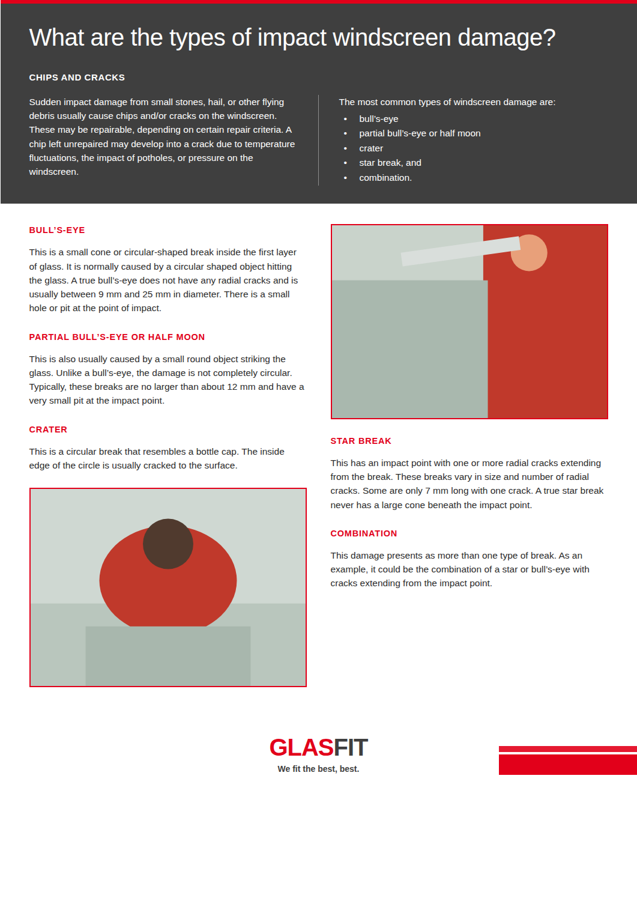What are the types of impact windscreen damage?
Chips and cracks
Sudden impact damage from small stones, hail, or other flying debris usually cause chips and/or cracks on the windscreen. These may be repairable, depending on certain repair criteria. A chip left unrepaired may develop into a crack due to temperature fluctuations, the impact of potholes, or pressure on the windscreen.
The most common types of windscreen damage are:
bull’s-eye
partial bull’s-eye or half moon
crater
star break, and
combination.
Bull’s-eye
This is a small cone or circular-shaped break inside the first layer of glass. It is normally caused by a circular shaped object hitting the glass. A true bull’s-eye does not have any radial cracks and is usually between 9 mm and 25 mm in diameter. There is a small hole or pit at the point of impact.
Partial bull’s-eye or half moon
This is also usually caused by a small round object striking the glass. Unlike a bull’s-eye, the damage is not completely circular. Typically, these breaks are no larger than about 12 mm and have a very small pit at the impact point.
Crater
This is a circular break that resembles a bottle cap. The inside edge of the circle is usually cracked to the surface.
Star break
This has an impact point with one or more radial cracks extending from the break. These breaks vary in size and number of radial cracks. Some are only 7 mm long with one crack. A true star break never has a large cone beneath the impact point.
Combination
This damage presents as more than one type of break. As an example, it could be the combination of a star or bull’s-eye with cracks extending from the impact point.
GLAS FIT
We fit the best, best.